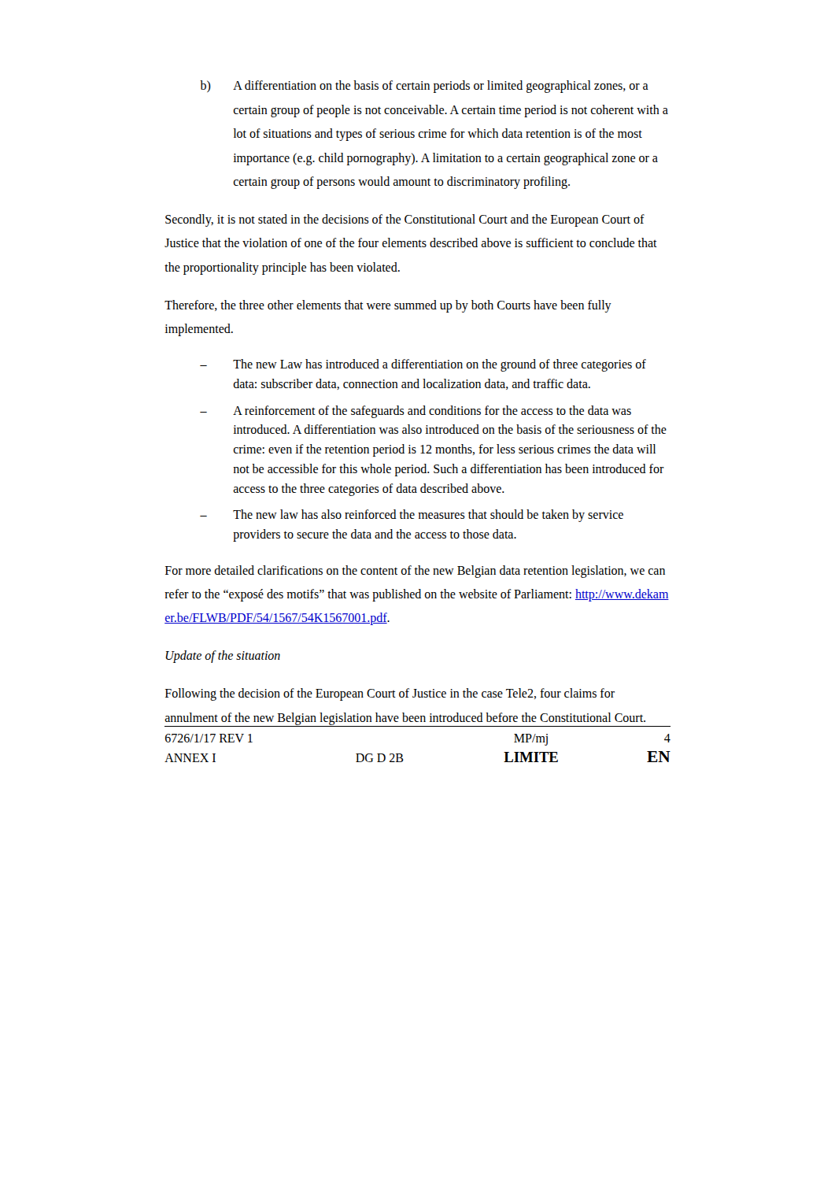b)
A differentiation on the basis of certain periods or limited geographical zones, or a certain group of people is not conceivable. A certain time period is not coherent with a lot of situations and types of serious crime for which data retention is of the most importance (e.g. child pornography). A limitation to a certain geographical zone or a certain group of persons would amount to discriminatory profiling.
Secondly, it is not stated in the decisions of the Constitutional Court and the European Court of Justice that the violation of one of the four elements described above is sufficient to conclude that the proportionality principle has been violated.
Therefore, the three other elements that were summed up by both Courts have been fully implemented.
–
The new Law has introduced a differentiation on the ground of three categories of data: subscriber data, connection and localization data, and traffic data.
–
A reinforcement of the safeguards and conditions for the access to the data was introduced. A differentiation was also introduced on the basis of the seriousness of the crime: even if the retention period is 12 months, for less serious crimes the data will not be accessible for this whole period. Such a differentiation has been introduced for access to the three categories of data described above.
–
The new law has also reinforced the measures that should be taken by service providers to secure the data and the access to those data.
For more detailed clarifications on the content of the new Belgian data retention legislation, we can refer to the “exposé des motifs” that was published on the website of Parliament: http://www.dekamer.be/FLWB/PDF/54/1567/54K1567001.pdf.
Update of the situation
Following the decision of the European Court of Justice in the case Tele2, four claims for annulment of the new Belgian legislation have been introduced before the Constitutional Court.
6726/1/17 REV 1
MP/mj
4
ANNEX I
DG D 2B
LIMITE
EN